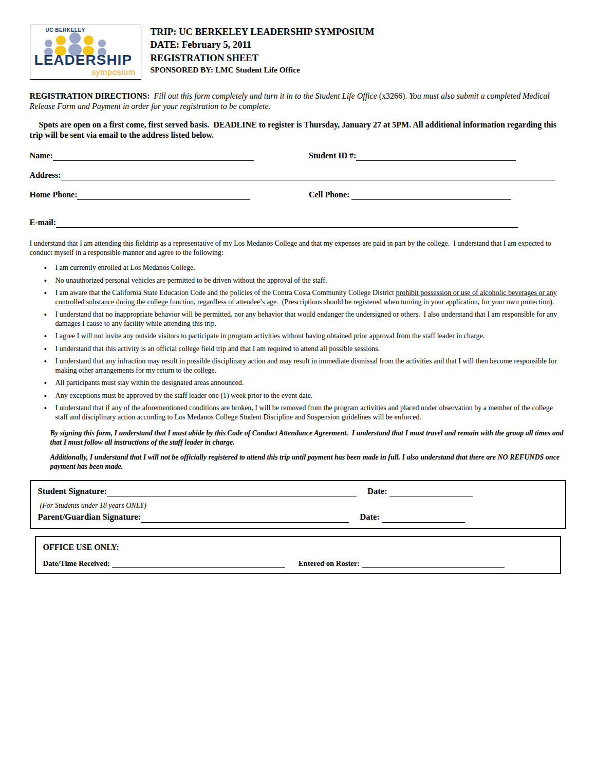UC BERKELEY
LEADERSHIP
symposium
TRIP: UC BERKELEY LEADERSHIP SYMPOSIUM
DATE: February 5, 2011
REGISTRATION SHEET
SPONSORED BY: LMC Student Life Office
REGISTRATION DIRECTIONS: Fill out this form completely and turn it in to the Student Life Office (x3266). You must also submit a completed Medical Release Form and Payment in order for your registration to be complete.
Spots are open on a first come, first served basis. DEADLINE to register is Thursday, January 27 at 5PM. All additional information regarding this trip will be sent via email to the address listed below.
| Name: | Student ID #: |
| Address: |
| Home Phone: | Cell Phone: |
E-mail:
I understand that I am attending this fieldtrip as a representative of my Los Medanos College and that my expenses are paid in part by the college. I understand that I am expected to conduct myself in a responsible manner and agree to the following:
I am currently enrolled at Los Medanos College.
No unauthorized personal vehicles are permitted to be driven without the approval of the staff.
I am aware that the California State Education Code and the policies of the Contra Costa Community College District prohibit possession or use of alcoholic beverages or any controlled substance during the college function, regardless of attendee’s age. (Prescriptions should be registered when turning in your application, for your own protection).
I understand that no inappropriate behavior will be permitted, nor any behavior that would endanger the undersigned or others. I also understand that I am responsible for any damages I cause to any facility while attending this trip.
I agree I will not invite any outside visitors to participate in program activities without having obtained prior approval from the staff leader in charge.
I understand that this activity is an official college field trip and that I am required to attend all possible sessions.
I understand that any infraction may result in possible disciplinary action and may result in immediate dismissal from the activities and that I will then become responsible for making other arrangements for my return to the college.
All participants must stay within the designated areas announced.
Any exceptions must be approved by the staff leader one (1) week prior to the event date.
I understand that if any of the aforementioned conditions are broken, I will be removed from the program activities and placed under observation by a member of the college staff and disciplinary action according to Los Medanos College Student Discipline and Suspension guidelines will be enforced.
By signing this form, I understand that I must abide by this Code of Conduct Attendance Agreement. I understand that I must travel and remain with the group all times and that I must follow all instructions of the staff leader in charge.
Additionally, I understand that I will not be officially registered to attend this trip until payment has been made in full. I also understand that there are NO REFUNDS once payment has been made.
Student Signature: Date:
(For Students under 18 years ONLY)
Parent/Guardian Signature: Date:
OFFICE USE ONLY:
Date/Time Received: Entered on Roster: